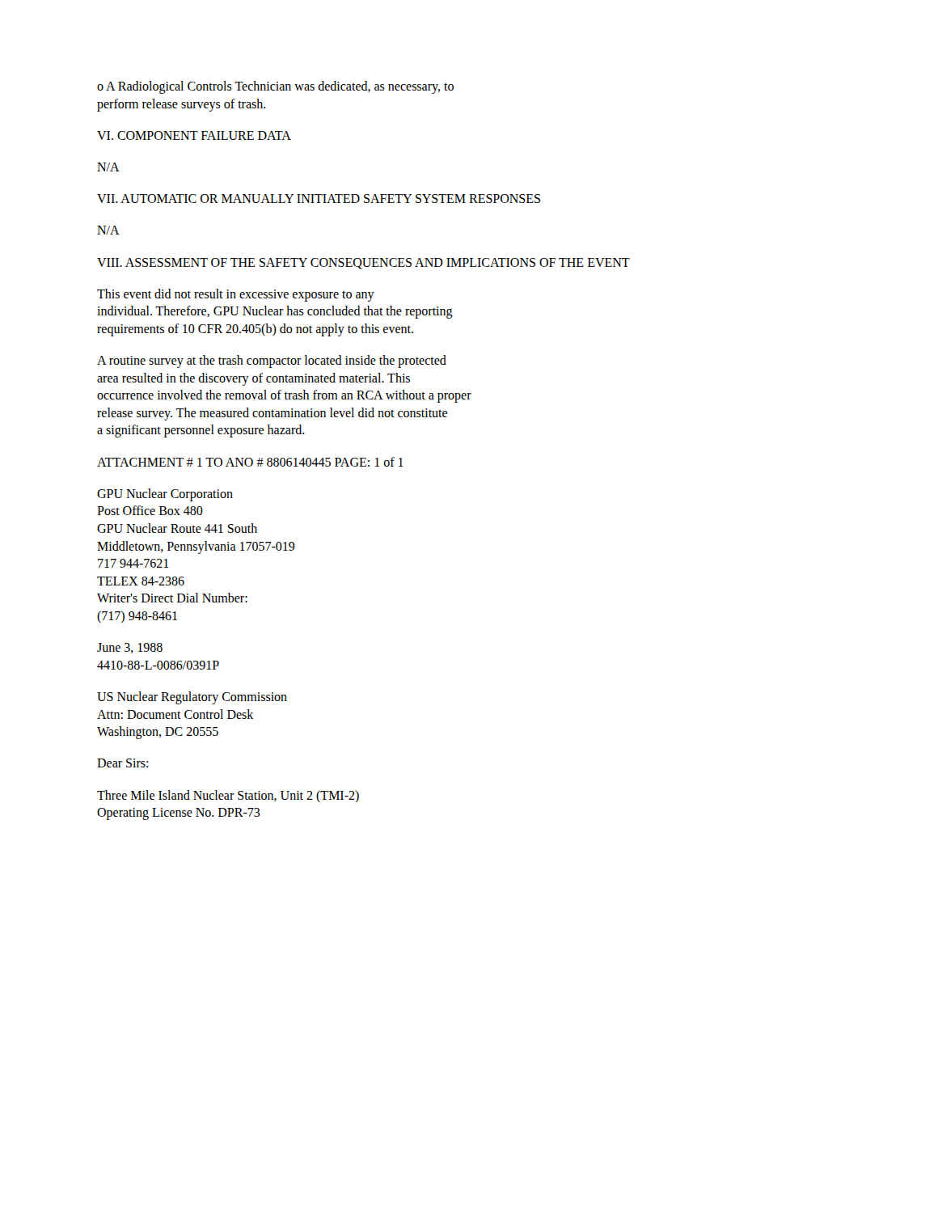o A Radiological Controls Technician was dedicated, as necessary, to
perform release surveys of trash.
VI. Component Failure Data
N/A
VII. Automatic or Manually Initiated Safety System Responses
N/A
VIII. Assessment of the Safety Consequences and Implications of the Event
This event did not result in excessive exposure to any
individual. Therefore, GPU Nuclear has concluded that the reporting
requirements of 10 CFR 20.405(b) do not apply to this event.
A routine survey at the trash compactor located inside the protected
area resulted in the discovery of contaminated material. This
occurrence involved the removal of trash from an RCA without a proper
release survey. The measured contamination level did not constitute
a significant personnel exposure hazard.
ATTACHMENT # 1 TO ANO # 8806140445 PAGE: 1 of 1
GPU Nuclear Corporation
Post Office Box 480
GPU Nuclear Route 441 South
Middletown, Pennsylvania 17057-019
717 944-7621
TELEX 84-2386
Writer's Direct Dial Number:
(717) 948-8461
June 3, 1988
4410-88-L-0086/0391P
US Nuclear Regulatory Commission
Attn: Document Control Desk
Washington, DC 20555
Dear Sirs:
Three Mile Island Nuclear Station, Unit 2 (TMI-2)
Operating License No. DPR-73